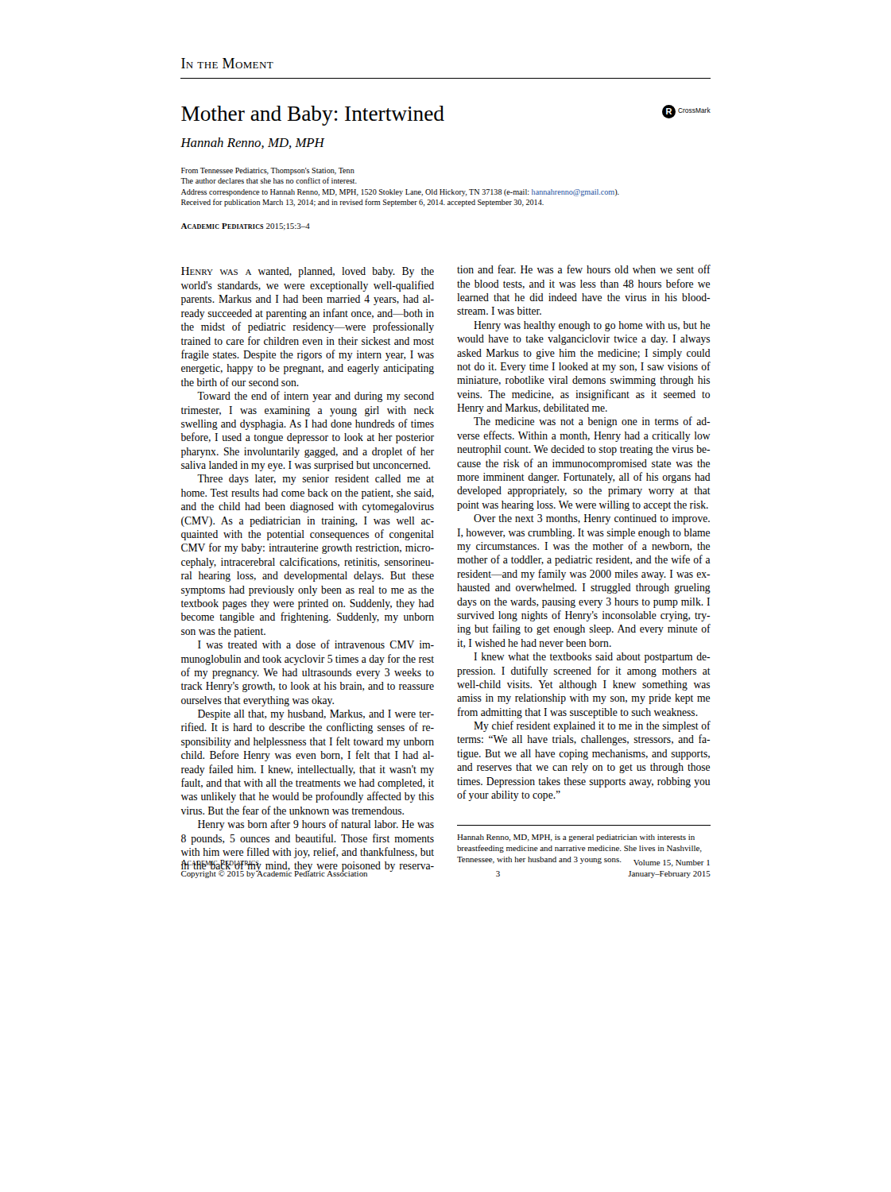In the Moment
Mother and Baby: Intertwined
R CrossMark
Hannah Renno, MD, MPH
From Tennessee Pediatrics, Thompson's Station, Tenn
The author declares that she has no conflict of interest.
Address correspondence to Hannah Renno, MD, MPH, 1520 Stokley Lane, Old Hickory, TN 37138 (e-mail: hannahrenno@gmail.com).
Received for publication March 13, 2014; and in revised form September 6, 2014. accepted September 30, 2014.
Academic Pediatrics 2015;15:3–4
Henry was a wanted, planned, loved baby. By the world's standards, we were exceptionally well-qualified parents. Markus and I had been married 4 years, had already succeeded at parenting an infant once, and—both in the midst of pediatric residency—were professionally trained to care for children even in their sickest and most fragile states. Despite the rigors of my intern year, I was energetic, happy to be pregnant, and eagerly anticipating the birth of our second son.
Toward the end of intern year and during my second trimester, I was examining a young girl with neck swelling and dysphagia. As I had done hundreds of times before, I used a tongue depressor to look at her posterior pharynx. She involuntarily gagged, and a droplet of her saliva landed in my eye. I was surprised but unconcerned.
Three days later, my senior resident called me at home. Test results had come back on the patient, she said, and the child had been diagnosed with cytomegalovirus (CMV). As a pediatrician in training, I was well acquainted with the potential consequences of congenital CMV for my baby: intrauterine growth restriction, microcephaly, intracerebral calcifications, retinitis, sensorineural hearing loss, and developmental delays. But these symptoms had previously only been as real to me as the textbook pages they were printed on. Suddenly, they had become tangible and frightening. Suddenly, my unborn son was the patient.
I was treated with a dose of intravenous CMV immunoglobulin and took acyclovir 5 times a day for the rest of my pregnancy. We had ultrasounds every 3 weeks to track Henry's growth, to look at his brain, and to reassure ourselves that everything was okay.
Despite all that, my husband, Markus, and I were terrified. It is hard to describe the conflicting senses of responsibility and helplessness that I felt toward my unborn child. Before Henry was even born, I felt that I had already failed him. I knew, intellectually, that it wasn't my fault, and that with all the treatments we had completed, it was unlikely that he would be profoundly affected by this virus. But the fear of the unknown was tremendous.
Henry was born after 9 hours of natural labor. He was 8 pounds, 5 ounces and beautiful. Those first moments with him were filled with joy, relief, and thankfulness, but in the back of my mind, they were poisoned by reservation and fear. He was a few hours old when we sent off the blood tests, and it was less than 48 hours before we learned that he did indeed have the virus in his bloodstream. I was bitter.
Henry was healthy enough to go home with us, but he would have to take valganciclovir twice a day. I always asked Markus to give him the medicine; I simply could not do it. Every time I looked at my son, I saw visions of miniature, robotlike viral demons swimming through his veins. The medicine, as insignificant as it seemed to Henry and Markus, debilitated me.
The medicine was not a benign one in terms of adverse effects. Within a month, Henry had a critically low neutrophil count. We decided to stop treating the virus because the risk of an immunocompromised state was the more imminent danger. Fortunately, all of his organs had developed appropriately, so the primary worry at that point was hearing loss. We were willing to accept the risk.
Over the next 3 months, Henry continued to improve. I, however, was crumbling. It was simple enough to blame my circumstances. I was the mother of a newborn, the mother of a toddler, a pediatric resident, and the wife of a resident—and my family was 2000 miles away. I was exhausted and overwhelmed. I struggled through grueling days on the wards, pausing every 3 hours to pump milk. I survived long nights of Henry's inconsolable crying, trying but failing to get enough sleep. And every minute of it, I wished he had never been born.
I knew what the textbooks said about postpartum depression. I dutifully screened for it among mothers at well-child visits. Yet although I knew something was amiss in my relationship with my son, my pride kept me from admitting that I was susceptible to such weakness.
My chief resident explained it to me in the simplest of terms: “We all have trials, challenges, stressors, and fatigue. But we all have coping mechanisms, and supports, and reserves that we can rely on to get us through those times. Depression takes these supports away, robbing you of your ability to cope.”
Hannah Renno, MD, MPH, is a general pediatrician with interests in breastfeeding medicine and narrative medicine. She lives in Nashville, Tennessee, with her husband and 3 young sons.
Academic Pediatrics
Copyright © 2015 by Academic Pediatric Association
3
Volume 15, Number 1
January–February 2015